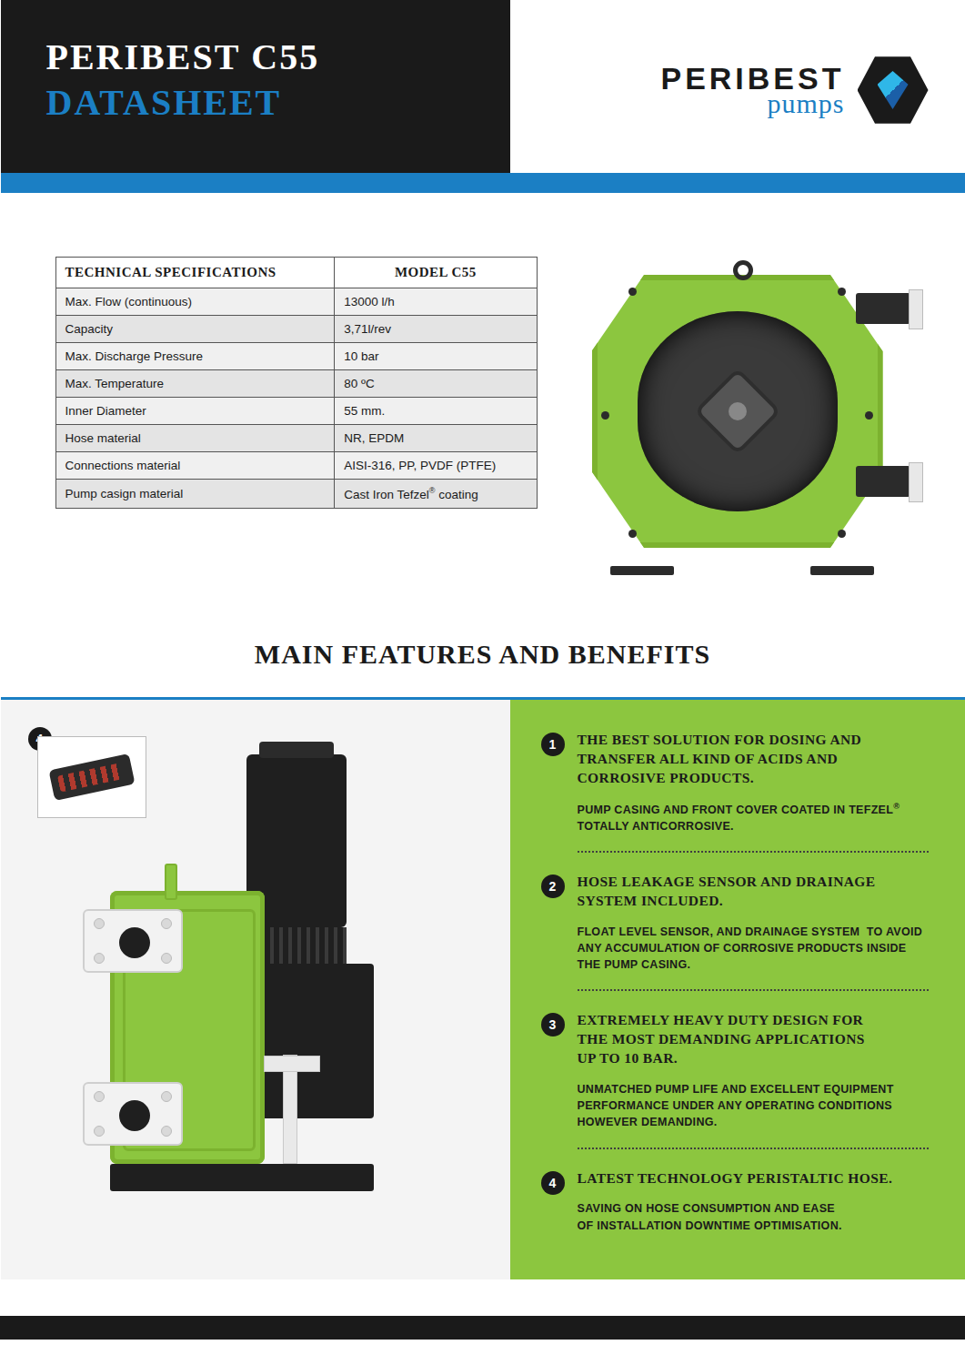PERIBEST C55 DATASHEET
PERIBEST
pumps
| TECHNICAL SPECIFICATIONS | MODEL C55 |
| --- | --- |
| Max. Flow (continuous) | 13000 l/h |
| Capacity | 3,71l/rev |
| Max. Discharge Pressure | 10 bar |
| Max. Temperature | 80 ºC |
| Inner Diameter | 55 mm. |
| Hose material | NR, EPDM |
| Connections material | AISI-316, PP, PVDF (PTFE) |
| Pump casign material | Cast Iron Tefzel ® coating |
MAIN FEATURES AND BENEFITS
4
1
The best solution for dosing and transfer all kind of acids and corrosive products.
Pump casing and front cover coated in Tefzel®
totally anticorrosive.
2
Hose leakage sensor and drainage system included.
Float level sensor, and drainage system to avoid
any accumulation of corrosive products inside
the pump casing.
3
Extremely heavy duty design for
the most demanding applications
up to 10 bar.
Unmatched pump life and excellent equipment
performance under any operating conditions
however demanding.
4
Latest technology peristaltic hose.
Saving on hose consumption and ease
of installation downtime optimisation.